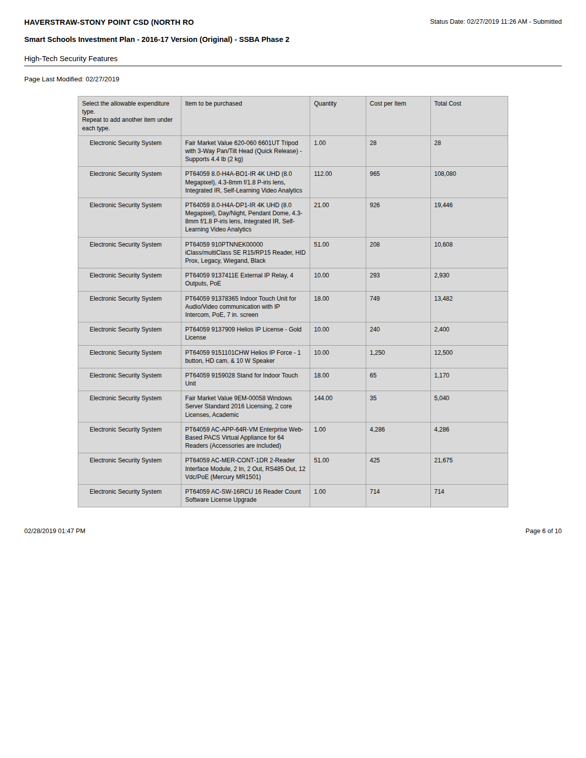HAVERSTRAW-STONY POINT CSD (NORTH RO
Status Date: 02/27/2019 11:26 AM - Submitted
Smart Schools Investment Plan - 2016-17 Version (Original) - SSBA Phase 2
High-Tech Security Features
Page Last Modified: 02/27/2019
| Select the allowable expenditure type. Repeat to add another item under each type. | Item to be purchased | Quantity | Cost per Item | Total Cost |
| --- | --- | --- | --- | --- |
| Electronic Security System | Fair Market Value 620-060 6601UT Tripod with 3-Way Pan/Tilt Head (Quick Release) - Supports 4.4 lb (2 kg) | 1.00 | 28 | 28 |
| Electronic Security System | PT64059 8.0-H4A-BO1-IR 4K UHD (8.0 Megapixel), 4.3-8mm f/1.8 P-iris lens, Integrated IR, Self-Learning Video Analytics | 112.00 | 965 | 108,080 |
| Electronic Security System | PT64059 8.0-H4A-DP1-IR 4K UHD (8.0 Megapixel), Day/Night, Pendant Dome, 4.3-8mm f/1.8 P-iris lens, Integrated IR, Self-Learning Video Analytics | 21.00 | 926 | 19,446 |
| Electronic Security System | PT64059 910PTNNEK00000 iClass/multiClass SE R15/RP15 Reader, HID Prox, Legacy, Wiegand, Black | 51.00 | 208 | 10,608 |
| Electronic Security System | PT64059 9137411E External IP Relay, 4 Outputs, PoE | 10.00 | 293 | 2,930 |
| Electronic Security System | PT64059 91378365 Indoor Touch Unit for Audio/Video communication with IP Intercom, PoE, 7 in. screen | 18.00 | 749 | 13,482 |
| Electronic Security System | PT64059 9137909 Helios IP License - Gold License | 10.00 | 240 | 2,400 |
| Electronic Security System | PT64059 9151101CHW Helios IP Force - 1 button, HD cam, & 10 W Speaker | 10.00 | 1,250 | 12,500 |
| Electronic Security System | PT64059 9159028 Stand for Indoor Touch Unit | 18.00 | 65 | 1,170 |
| Electronic Security System | Fair Market Value 9EM-00058 Windows Server Standard 2016 Licensing, 2 core Licenses, Academic | 144.00 | 35 | 5,040 |
| Electronic Security System | PT64059 AC-APP-64R-VM Enterprise Web-Based PACS Virtual Appliance for 64 Readers (Accessories are included) | 1.00 | 4,286 | 4,286 |
| Electronic Security System | PT64059 AC-MER-CONT-1DR 2-Reader Interface Module, 2 In, 2 Out, RS485 Out, 12 Vdc/PoE (Mercury MR1501) | 51.00 | 425 | 21,675 |
| Electronic Security System | PT64059 AC-SW-16RCU 16 Reader Count Software License Upgrade | 1.00 | 714 | 714 |
02/28/2019 01:47 PM
Page 6 of 10